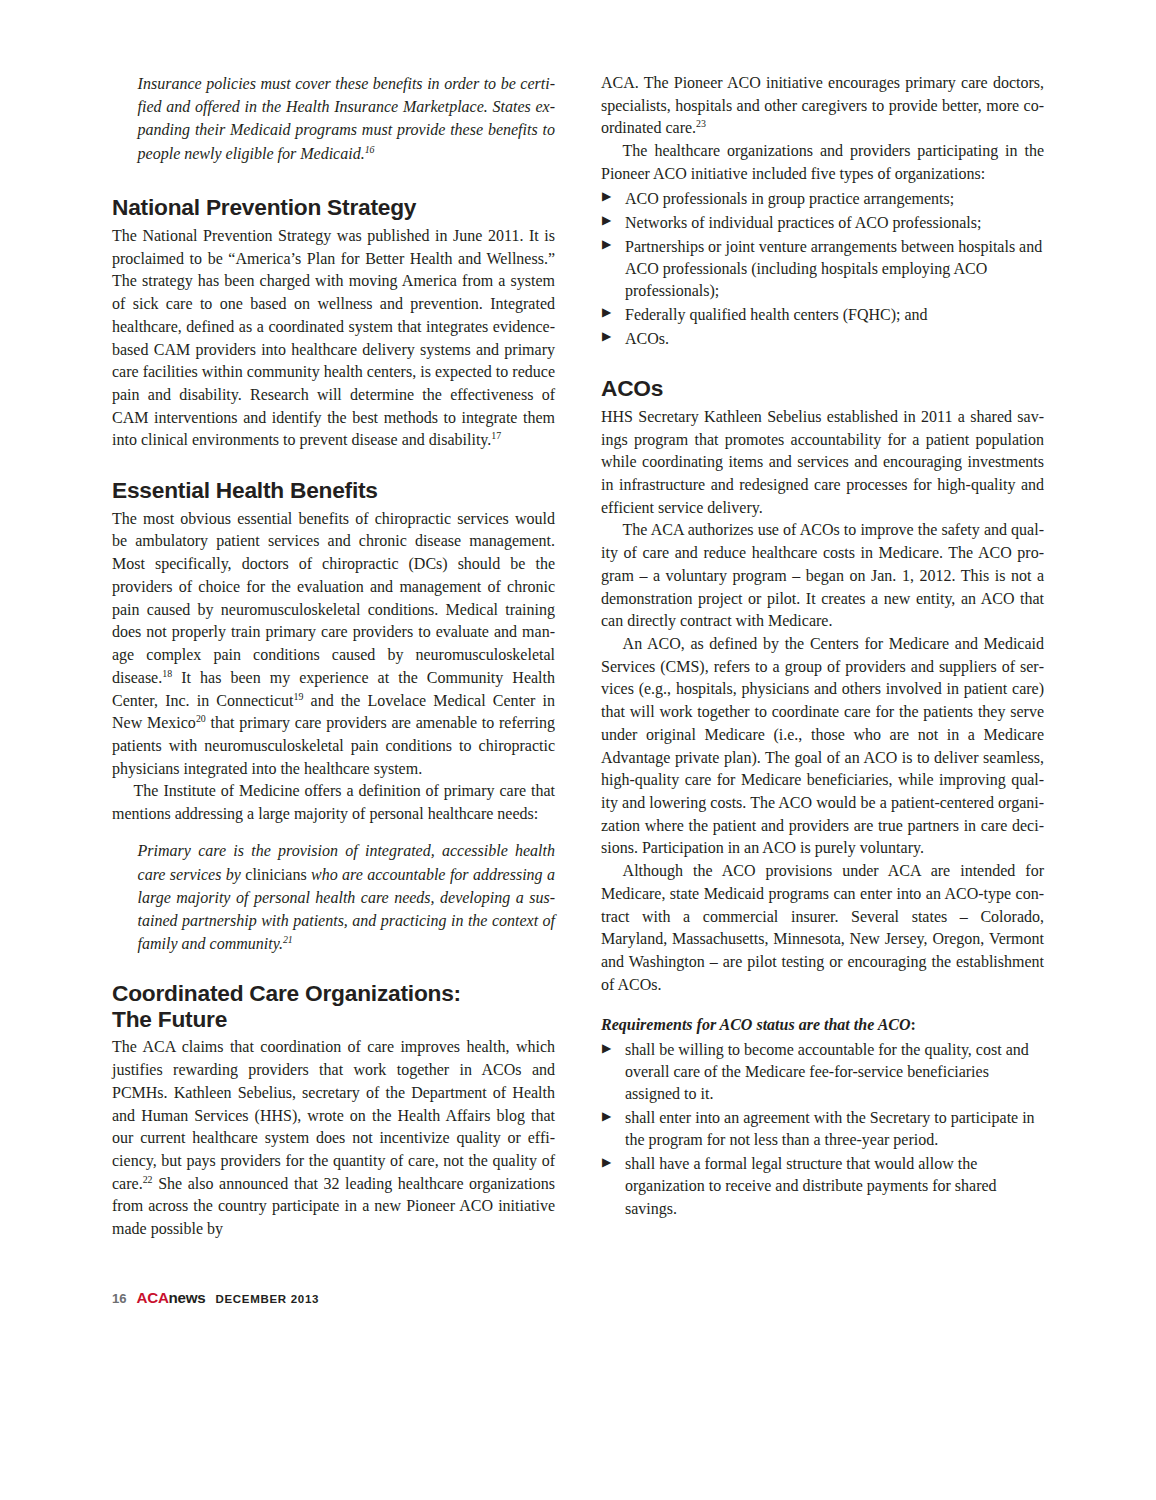Insurance policies must cover these benefits in order to be certified and offered in the Health Insurance Marketplace. States expanding their Medicaid programs must provide these benefits to people newly eligible for Medicaid.16
National Prevention Strategy
The National Prevention Strategy was published in June 2011. It is proclaimed to be “America’s Plan for Better Health and Wellness.” The strategy has been charged with moving America from a system of sick care to one based on wellness and prevention. Integrated healthcare, defined as a coordinated system that integrates evidence-based CAM providers into healthcare delivery systems and primary care facilities within community health centers, is expected to reduce pain and disability. Research will determine the effectiveness of CAM interventions and identify the best methods to integrate them into clinical environments to prevent disease and disability.17
Essential Health Benefits
The most obvious essential benefits of chiropractic services would be ambulatory patient services and chronic disease management. Most specifically, doctors of chiropractic (DCs) should be the providers of choice for the evaluation and management of chronic pain caused by neuromusculoskeletal conditions. Medical training does not properly train primary care providers to evaluate and manage complex pain conditions caused by neuromusculoskeletal disease.18 It has been my experience at the Community Health Center, Inc. in Connecticut19 and the Lovelace Medical Center in New Mexico20 that primary care providers are amenable to referring patients with neuromusculoskeletal pain conditions to chiropractic physicians integrated into the healthcare system.
The Institute of Medicine offers a definition of primary care that mentions addressing a large majority of personal healthcare needs:
Primary care is the provision of integrated, accessible health care services by clinicians who are accountable for addressing a large majority of personal health care needs, developing a sustained partnership with patients, and practicing in the context of family and community.21
Coordinated Care Organizations:
The Future
The ACA claims that coordination of care improves health, which justifies rewarding providers that work together in ACOs and PCMHs. Kathleen Sebelius, secretary of the Department of Health and Human Services (HHS), wrote on the Health Affairs blog that our current healthcare system does not incentivize quality or efficiency, but pays providers for the quantity of care, not the quality of care.22 She also announced that 32 leading healthcare organizations from across the country participate in a new Pioneer ACO initiative made possible by
ACA. The Pioneer ACO initiative encourages primary care doctors, specialists, hospitals and other caregivers to provide better, more coordinated care.23
The healthcare organizations and providers participating in the Pioneer ACO initiative included five types of organizations:
ACO professionals in group practice arrangements;
Networks of individual practices of ACO professionals;
Partnerships or joint venture arrangements between hospitals and ACO professionals (including hospitals employing ACO professionals);
Federally qualified health centers (FQHC); and
ACOs.
ACOs
HHS Secretary Kathleen Sebelius established in 2011 a shared savings program that promotes accountability for a patient population while coordinating items and services and encouraging investments in infrastructure and redesigned care processes for high-quality and efficient service delivery.
The ACA authorizes use of ACOs to improve the safety and quality of care and reduce healthcare costs in Medicare. The ACO program – a voluntary program – began on Jan. 1, 2012. This is not a demonstration project or pilot. It creates a new entity, an ACO that can directly contract with Medicare.
An ACO, as defined by the Centers for Medicare and Medicaid Services (CMS), refers to a group of providers and suppliers of services (e.g., hospitals, physicians and others involved in patient care) that will work together to coordinate care for the patients they serve under original Medicare (i.e., those who are not in a Medicare Advantage private plan). The goal of an ACO is to deliver seamless, high-quality care for Medicare beneficiaries, while improving quality and lowering costs. The ACO would be a patient-centered organization where the patient and providers are true partners in care decisions. Participation in an ACO is purely voluntary.
Although the ACO provisions under ACA are intended for Medicare, state Medicaid programs can enter into an ACO-type contract with a commercial insurer. Several states – Colorado, Maryland, Massachusetts, Minnesota, New Jersey, Oregon, Vermont and Washington – are pilot testing or encouraging the establishment of ACOs.
Requirements for ACO status are that the ACO:
shall be willing to become accountable for the quality, cost and overall care of the Medicare fee-for-service beneficiaries assigned to it.
shall enter into an agreement with the Secretary to participate in the program for not less than a three-year period.
shall have a formal legal structure that would allow the organization to receive and distribute payments for shared savings.
16 ACA news DECEMBER 2013